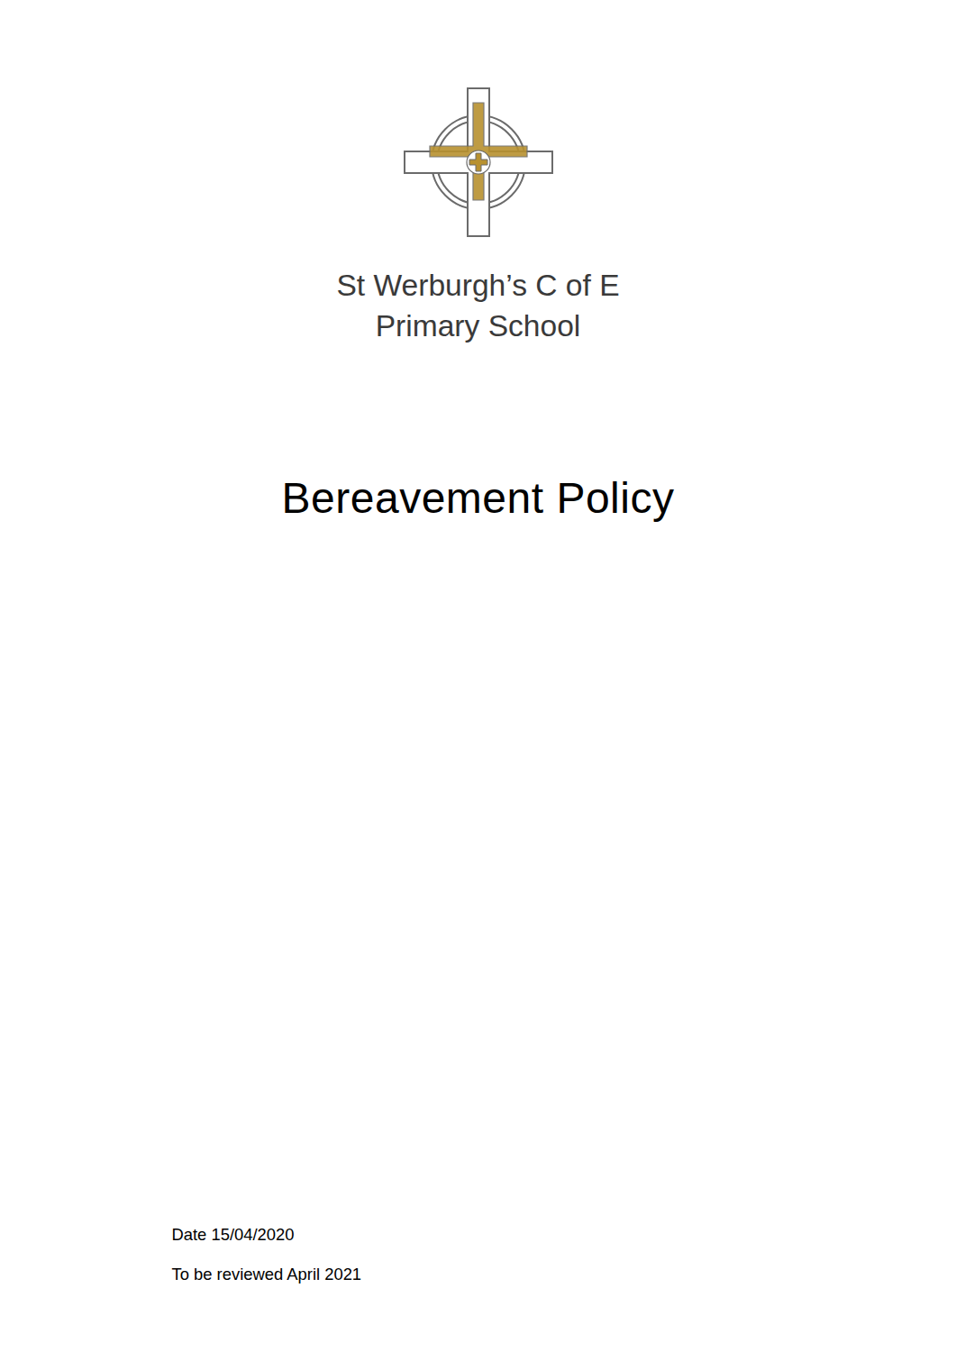St Werburgh’s C of E
Primary School
Bereavement Policy
Date 15/04/2020
To be reviewed April 2021